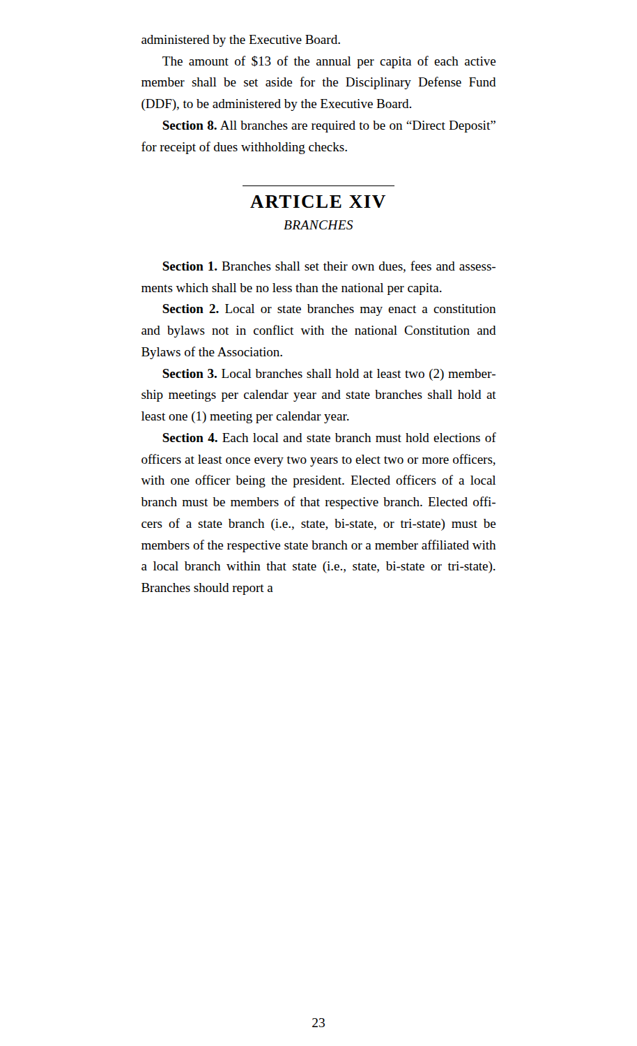administered by the Executive Board.
The amount of $13 of the annual per capita of each active member shall be set aside for the Disciplinary Defense Fund (DDF), to be administered by the Executive Board.
Section 8. All branches are required to be on “Direct Deposit” for receipt of dues withholding checks.
ARTICLE XIV
BRANCHES
Section 1. Branches shall set their own dues, fees and assessments which shall be no less than the national per capita.
Section 2. Local or state branches may enact a constitution and bylaws not in conflict with the national Constitution and Bylaws of the Association.
Section 3. Local branches shall hold at least two (2) membership meetings per calendar year and state branches shall hold at least one (1) meeting per calendar year.
Section 4. Each local and state branch must hold elections of officers at least once every two years to elect two or more officers, with one officer being the president. Elected officers of a local branch must be members of that respective branch. Elected officers of a state branch (i.e., state, bi-state, or tri-state) must be members of the respective state branch or a member affiliated with a local branch within that state (i.e., state, bi-state or tri-state). Branches should report a
23